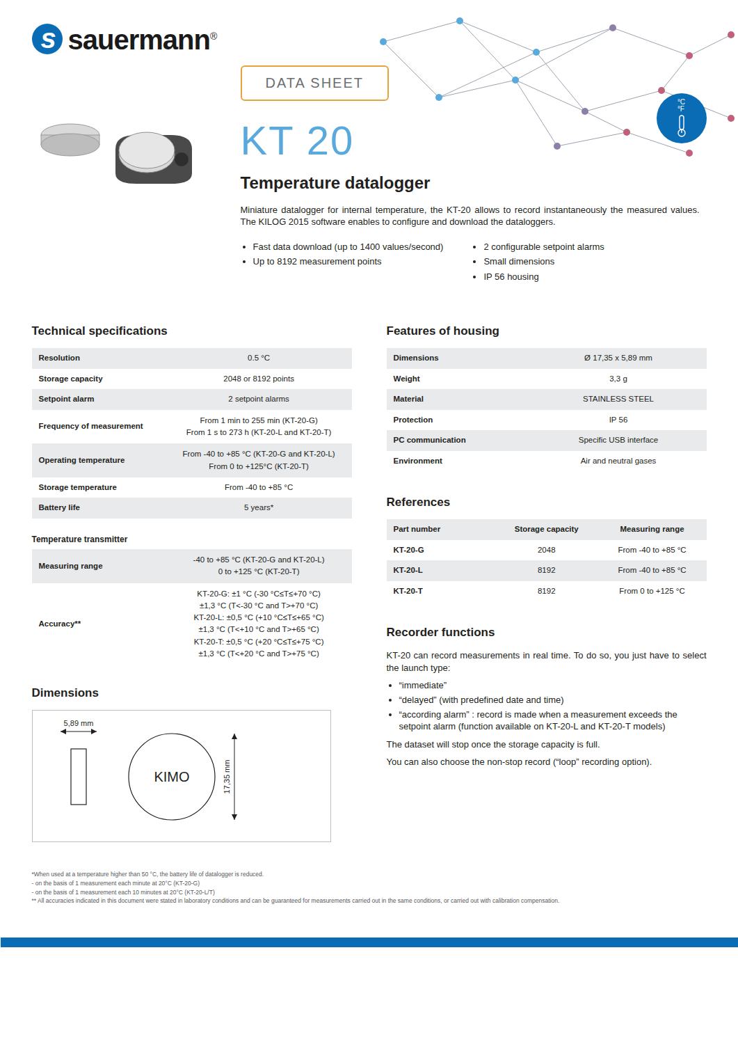sauermann®
DATA SHEET
KT 20
Temperature datalogger
Miniature datalogger for internal temperature, the KT-20 allows to record instantaneously the measured values. The KILOG 2015 software enables to configure and download the dataloggers.
Fast data download (up to 1400 values/second)
Up to 8192 measurement points
2 configurable setpoint alarms
Small dimensions
IP 56 housing
°C
°F
Technical specifications
| Resolution | 0.5 °C |
| Storage capacity | 2048 or 8192 points |
| Setpoint alarm | 2 setpoint alarms |
| Frequency of measurement | From 1 min to 255 min (KT-20-G) From 1 s to 273 h (KT-20-L and KT-20-T) |
| Operating temperature | From -40 to +85 °C (KT-20-G and KT-20-L) From 0 to +125°C (KT-20-T) |
| Storage temperature | From -40 to +85 °C |
| Battery life | 5 years* |
Temperature transmitter
| Measuring range | -40 to +85 °C (KT-20-G and KT-20-L) 0 to +125 °C (KT-20-T) |
| Accuracy** | KT-20-G: ±1 °C (-30 °C≤T≤+70 °C) ±1,3 °C (T<-30 °C and T>+70 °C) KT-20-L: ±0,5 °C (+10 °C≤T≤+65 °C) ±1,3 °C (T<+10 °C and T>+65 °C) KT-20-T: ±0,5 °C (+20 °C≤T≤+75 °C) ±1,3 °C (T<+20 °C and T>+75 °C) |
Dimensions
KIMO 5,89 mm 17,35 mm
Features of housing
| Dimensions | Ø 17,35 x 5,89 mm |
| Weight | 3,3 g |
| Material | STAINLESS STEEL |
| Protection | IP 56 |
| PC communication | Specific USB interface |
| Environment | Air and neutral gases |
References
| Part number | Storage capacity | Measuring range |
| KT-20-G | 2048 | From -40 to +85 °C |
| KT-20-L | 8192 | From -40 to +85 °C |
| KT-20-T | 8192 | From 0 to +125 °C |
Recorder functions
KT-20 can record measurements in real time. To do so, you just have to select the launch type:
“immediate”
“delayed” (with predefined date and time)
“according alarm” : record is made when a measurement exceeds the setpoint alarm (function available on KT-20-L and KT-20-T models)
The dataset will stop once the storage capacity is full.
You can also choose the non-stop record (“loop” recording option).
*When used at a temperature higher than 50 °C, the battery life of datalogger is reduced.
- on the basis of 1 measurement each minute at 20°C (KT-20-G)
- on the basis of 1 measurement each 10 minutes at 20°C (KT-20-L/T)
** All accuracies indicated in this document were stated in laboratory conditions and can be guaranteed for measurements carried out in the same conditions, or carried out with calibration compensation.